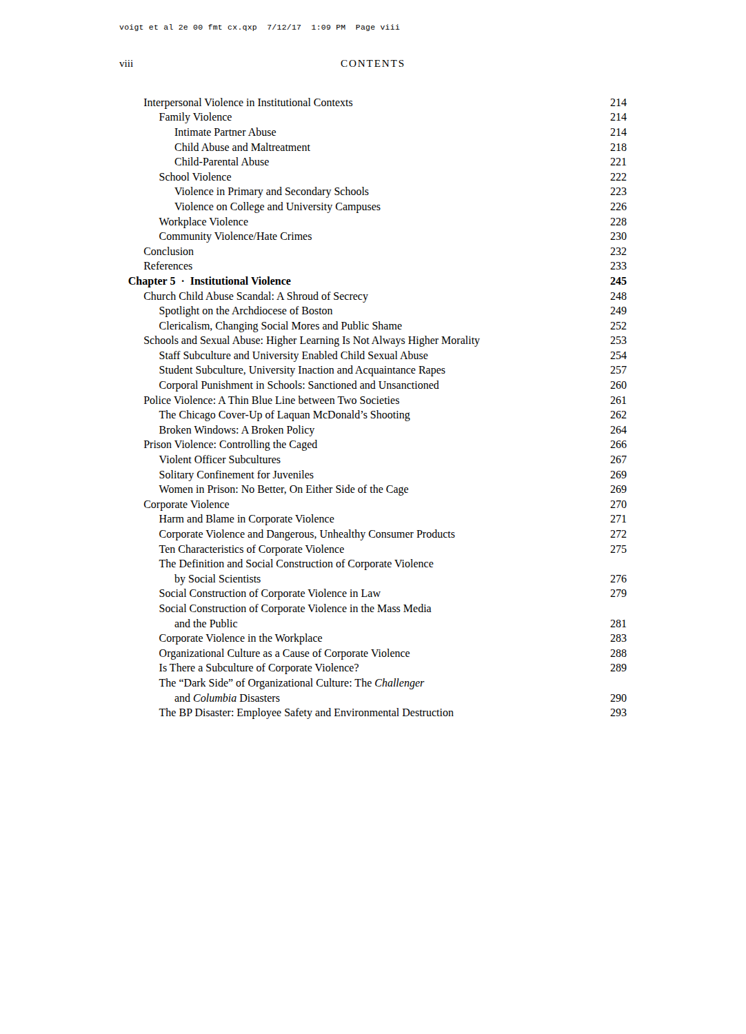voigt et al 2e 00 fmt cx.qxp 7/12/17 1:09 PM Page viii
viii
CONTENTS
Interpersonal Violence in Institutional Contexts 214
Family Violence 214
Intimate Partner Abuse 214
Child Abuse and Maltreatment 218
Child-Parental Abuse 221
School Violence 222
Violence in Primary and Secondary Schools 223
Violence on College and University Campuses 226
Workplace Violence 228
Community Violence/Hate Crimes 230
Conclusion 232
References 233
Chapter 5 · Institutional Violence 245
Church Child Abuse Scandal: A Shroud of Secrecy 248
Spotlight on the Archdiocese of Boston 249
Clericalism, Changing Social Mores and Public Shame 252
Schools and Sexual Abuse: Higher Learning Is Not Always Higher Morality 253
Staff Subculture and University Enabled Child Sexual Abuse 254
Student Subculture, University Inaction and Acquaintance Rapes 257
Corporal Punishment in Schools: Sanctioned and Unsanctioned 260
Police Violence: A Thin Blue Line between Two Societies 261
The Chicago Cover-Up of Laquan McDonald’s Shooting 262
Broken Windows: A Broken Policy 264
Prison Violence: Controlling the Caged 266
Violent Officer Subcultures 267
Solitary Confinement for Juveniles 269
Women in Prison: No Better, On Either Side of the Cage 269
Corporate Violence 270
Harm and Blame in Corporate Violence 271
Corporate Violence and Dangerous, Unhealthy Consumer Products 272
Ten Characteristics of Corporate Violence 275
The Definition and Social Construction of Corporate Violenceby Social Scientists 276
Social Construction of Corporate Violence in Law 279
Social Construction of Corporate Violence in the Mass Mediaand the Public 281
Corporate Violence in the Workplace 283
Organizational Culture as a Cause of Corporate Violence 288
Is There a Subculture of Corporate Violence?289
The “Dark Side” of Organizational Culture: The Challenger and Columbia Disasters 290
The BP Disaster: Employee Safety and Environmental Destruction 293